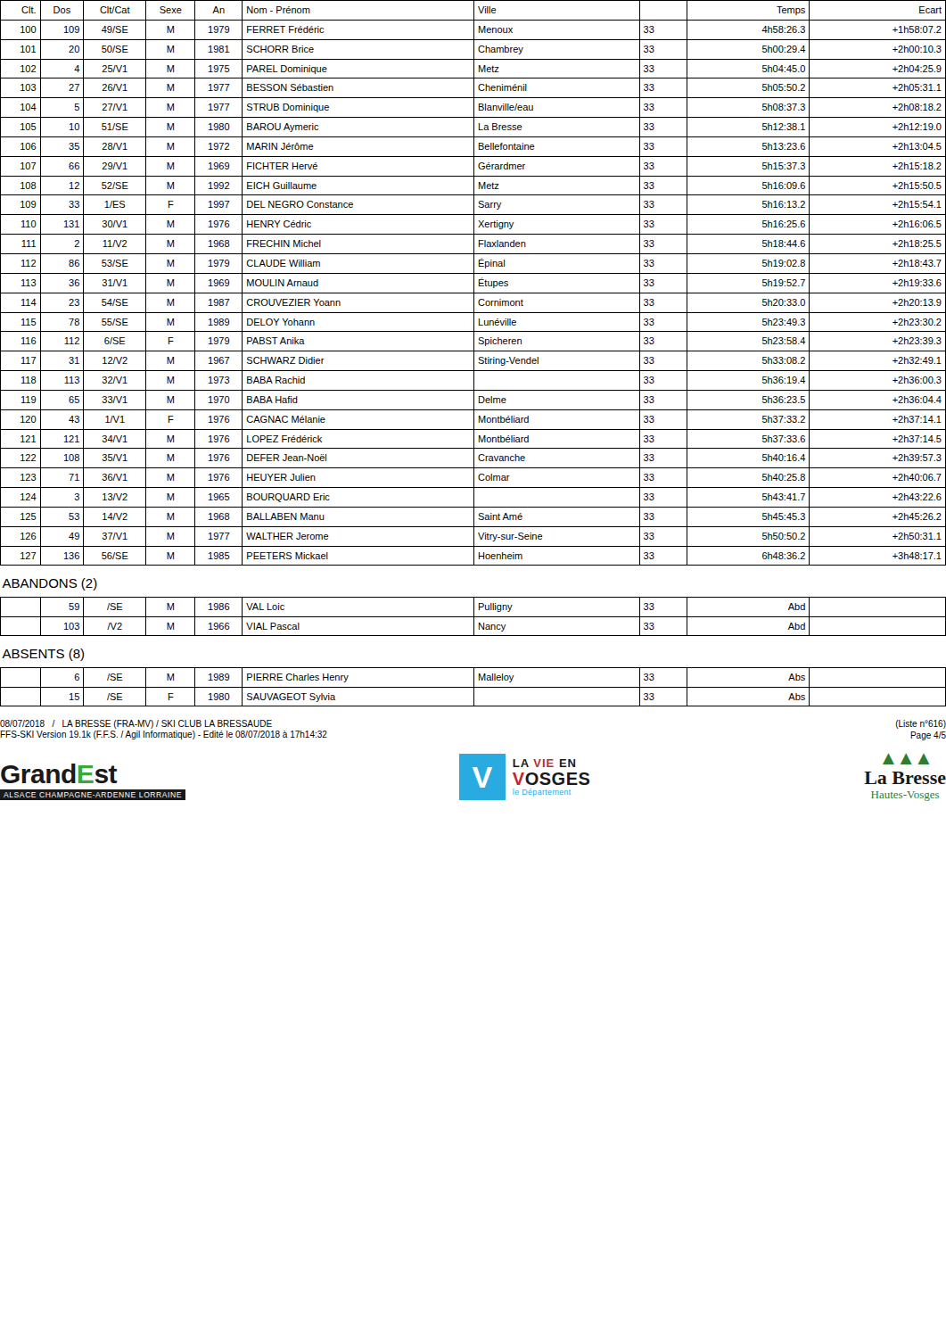| Clt. | Dos | Clt/Cat | Sexe | An | Nom - Prénom | Ville | | Temps | Ecart |
| --- | --- | --- | --- | --- | --- | --- | --- | --- | --- |
| 100 | 109 | 49/SE | M | 1979 | FERRET Frédéric | Menoux | 33 | 4h58:26.3 | +1h58:07.2 |
| 101 | 20 | 50/SE | M | 1981 | SCHORR Brice | Chambrey | 33 | 5h00:29.4 | +2h00:10.3 |
| 102 | 4 | 25/V1 | M | 1975 | PAREL Dominique | Metz | 33 | 5h04:45.0 | +2h04:25.9 |
| 103 | 27 | 26/V1 | M | 1977 | BESSON Sébastien | Cheniménil | 33 | 5h05:50.2 | +2h05:31.1 |
| 104 | 5 | 27/V1 | M | 1977 | STRUB Dominique | Blanville/eau | 33 | 5h08:37.3 | +2h08:18.2 |
| 105 | 10 | 51/SE | M | 1980 | BAROU Aymeric | La Bresse | 33 | 5h12:38.1 | +2h12:19.0 |
| 106 | 35 | 28/V1 | M | 1972 | MARIN Jérôme | Bellefontaine | 33 | 5h13:23.6 | +2h13:04.5 |
| 107 | 66 | 29/V1 | M | 1969 | FICHTER Hervé | Gérardmer | 33 | 5h15:37.3 | +2h15:18.2 |
| 108 | 12 | 52/SE | M | 1992 | EICH Guillaume | Metz | 33 | 5h16:09.6 | +2h15:50.5 |
| 109 | 33 | 1/ES | F | 1997 | DEL NEGRO Constance | Sarry | 33 | 5h16:13.2 | +2h15:54.1 |
| 110 | 131 | 30/V1 | M | 1976 | HENRY Cédric | Xertigny | 33 | 5h16:25.6 | +2h16:06.5 |
| 111 | 2 | 11/V2 | M | 1968 | FRECHIN Michel | Flaxlanden | 33 | 5h18:44.6 | +2h18:25.5 |
| 112 | 86 | 53/SE | M | 1979 | CLAUDE William | Épinal | 33 | 5h19:02.8 | +2h18:43.7 |
| 113 | 36 | 31/V1 | M | 1969 | MOULIN Arnaud | Étupes | 33 | 5h19:52.7 | +2h19:33.6 |
| 114 | 23 | 54/SE | M | 1987 | CROUVEZIER Yoann | Cornimont | 33 | 5h20:33.0 | +2h20:13.9 |
| 115 | 78 | 55/SE | M | 1989 | DELOY Yohann | Lunéville | 33 | 5h23:49.3 | +2h23:30.2 |
| 116 | 112 | 6/SE | F | 1979 | PABST Anika | Spicheren | 33 | 5h23:58.4 | +2h23:39.3 |
| 117 | 31 | 12/V2 | M | 1967 | SCHWARZ Didier | Stiring-Vendel | 33 | 5h33:08.2 | +2h32:49.1 |
| 118 | 113 | 32/V1 | M | 1973 | BABA Rachid | | 33 | 5h36:19.4 | +2h36:00.3 |
| 119 | 65 | 33/V1 | M | 1970 | BABA Hafid | Delme | 33 | 5h36:23.5 | +2h36:04.4 |
| 120 | 43 | 1/V1 | F | 1976 | CAGNAC Mélanie | Montbéliard | 33 | 5h37:33.2 | +2h37:14.1 |
| 121 | 121 | 34/V1 | M | 1976 | LOPEZ Frédérick | Montbéliard | 33 | 5h37:33.6 | +2h37:14.5 |
| 122 | 108 | 35/V1 | M | 1976 | DEFER Jean-Noël | Cravanche | 33 | 5h40:16.4 | +2h39:57.3 |
| 123 | 71 | 36/V1 | M | 1976 | HEUYER Julien | Colmar | 33 | 5h40:25.8 | +2h40:06.7 |
| 124 | 3 | 13/V2 | M | 1965 | BOURQUARD Eric | | 33 | 5h43:41.7 | +2h43:22.6 |
| 125 | 53 | 14/V2 | M | 1968 | BALLABEN Manu | Saint Amé | 33 | 5h45:45.3 | +2h45:26.2 |
| 126 | 49 | 37/V1 | M | 1977 | WALTHER Jerome | Vitry-sur-Seine | 33 | 5h50:50.2 | +2h50:31.1 |
| 127 | 136 | 56/SE | M | 1985 | PEETERS Mickael | Hoenheim | 33 | 6h48:36.2 | +3h48:17.1 |
| ABANDONS (2) |
| | 59 | /SE | M | 1986 | VAL Loic | Pulligny | 33 | Abd | |
| | 103 | /V2 | M | 1966 | VIAL Pascal | Nancy | 33 | Abd | |
| ABSENTS (8) |
| | 6 | /SE | M | 1989 | PIERRE Charles Henry | Malleloy | 33 | Abs | |
| | 15 | /SE | F | 1980 | SAUVAGEOT Sylvia | | 33 | Abs | |
08/07/2018 / LA BRESSE (FRA-MV) / SKI CLUB LA BRESSAUDE
FFS-SKI Version 19.1k (F.F.S. / Agil Informatique) - Edité le 08/07/2018 à 17h14:32
(Liste n°616) Page 4/5
GrandEst
ALSACE CHAMPAGNE-ARDENNE LORRAINE
V
LA VIE EN
VOSGES
le Département
▲▲▲
La Bresse
Hautes-Vosges